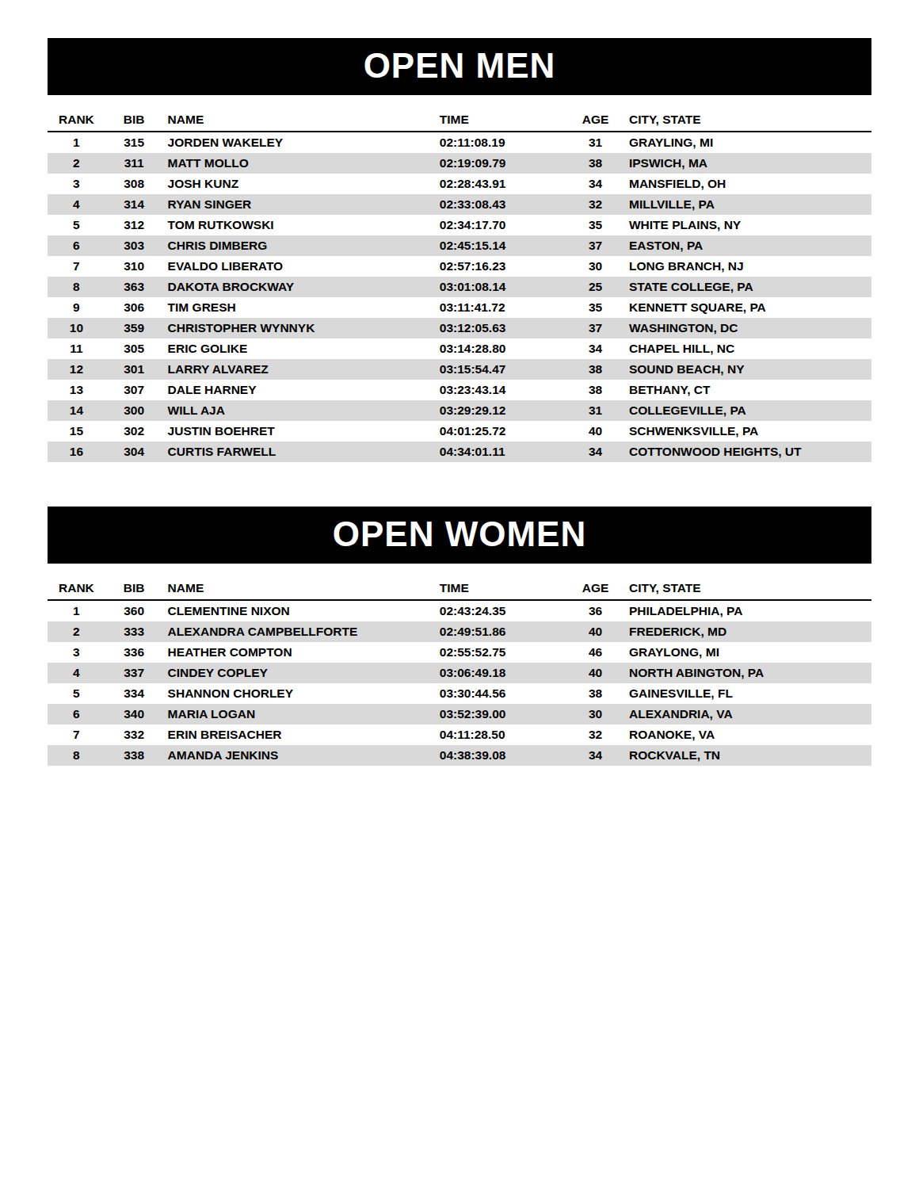OPEN MEN
| RANK | BIB | NAME | TIME | AGE | CITY, STATE |
| --- | --- | --- | --- | --- | --- |
| 1 | 315 | JORDEN WAKELEY | 02:11:08.19 | 31 | GRAYLING, MI |
| 2 | 311 | MATT MOLLO | 02:19:09.79 | 38 | IPSWICH, MA |
| 3 | 308 | JOSH KUNZ | 02:28:43.91 | 34 | MANSFIELD, OH |
| 4 | 314 | RYAN SINGER | 02:33:08.43 | 32 | MILLVILLE, PA |
| 5 | 312 | TOM RUTKOWSKI | 02:34:17.70 | 35 | WHITE PLAINS, NY |
| 6 | 303 | CHRIS DIMBERG | 02:45:15.14 | 37 | EASTON, PA |
| 7 | 310 | EVALDO LIBERATO | 02:57:16.23 | 30 | LONG BRANCH, NJ |
| 8 | 363 | DAKOTA BROCKWAY | 03:01:08.14 | 25 | STATE COLLEGE, PA |
| 9 | 306 | TIM GRESH | 03:11:41.72 | 35 | KENNETT SQUARE, PA |
| 10 | 359 | CHRISTOPHER WYNNYK | 03:12:05.63 | 37 | WASHINGTON, DC |
| 11 | 305 | ERIC GOLIKE | 03:14:28.80 | 34 | CHAPEL HILL, NC |
| 12 | 301 | LARRY ALVAREZ | 03:15:54.47 | 38 | SOUND BEACH, NY |
| 13 | 307 | DALE HARNEY | 03:23:43.14 | 38 | BETHANY, CT |
| 14 | 300 | WILL AJA | 03:29:29.12 | 31 | COLLEGEVILLE, PA |
| 15 | 302 | JUSTIN BOEHRET | 04:01:25.72 | 40 | SCHWENKSVILLE, PA |
| 16 | 304 | CURTIS FARWELL | 04:34:01.11 | 34 | COTTONWOOD HEIGHTS, UT |
OPEN WOMEN
| RANK | BIB | NAME | TIME | AGE | CITY, STATE |
| --- | --- | --- | --- | --- | --- |
| 1 | 360 | CLEMENTINE NIXON | 02:43:24.35 | 36 | PHILADELPHIA, PA |
| 2 | 333 | ALEXANDRA CAMPBELLFORTE | 02:49:51.86 | 40 | FREDERICK, MD |
| 3 | 336 | HEATHER COMPTON | 02:55:52.75 | 46 | GRAYLONG, MI |
| 4 | 337 | CINDEY COPLEY | 03:06:49.18 | 40 | NORTH ABINGTON, PA |
| 5 | 334 | SHANNON CHORLEY | 03:30:44.56 | 38 | GAINESVILLE, FL |
| 6 | 340 | MARIA LOGAN | 03:52:39.00 | 30 | ALEXANDRIA, VA |
| 7 | 332 | ERIN BREISACHER | 04:11:28.50 | 32 | ROANOKE, VA |
| 8 | 338 | AMANDA JENKINS | 04:38:39.08 | 34 | ROCKVALE, TN |